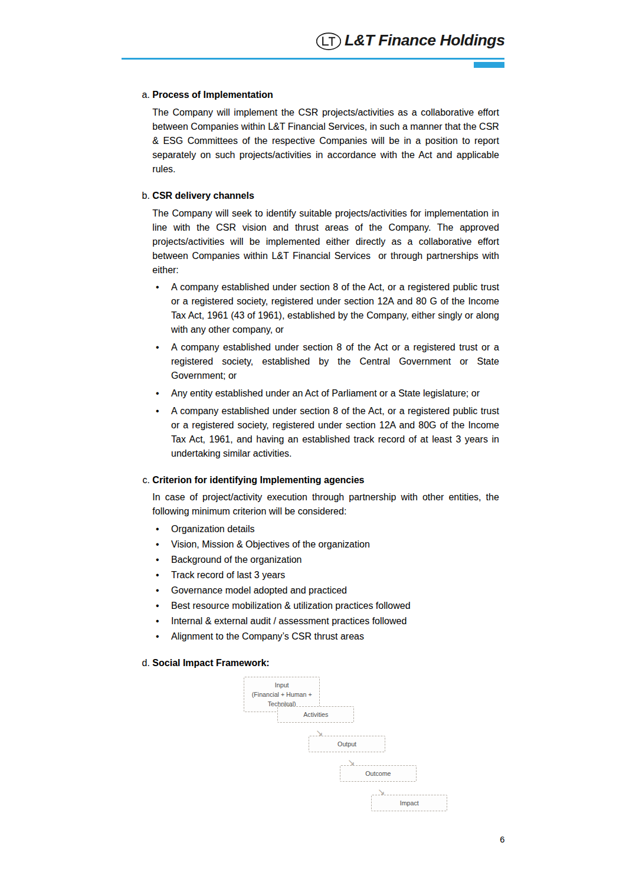L&T Finance Holdings
Process of Implementation
The Company will implement the CSR projects/activities as a collaborative effort between Companies within L&T Financial Services, in such a manner that the CSR & ESG Committees of the respective Companies will be in a position to report separately on such projects/activities in accordance with the Act and applicable rules.
CSR delivery channels
The Company will seek to identify suitable projects/activities for implementation in line with the CSR vision and thrust areas of the Company. The approved projects/activities will be implemented either directly as a collaborative effort between Companies within L&T Financial Services or through partnerships with either:
A company established under section 8 of the Act, or a registered public trust or a registered society, registered under section 12A and 80 G of the Income Tax Act, 1961 (43 of 1961), established by the Company, either singly or along with any other company, or
A company established under section 8 of the Act or a registered trust or a registered society, established by the Central Government or State Government; or
Any entity established under an Act of Parliament or a State legislature; or
A company established under section 8 of the Act, or a registered public trust or a registered society, registered under section 12A and 80G of the Income Tax Act, 1961, and having an established track record of at least 3 years in undertaking similar activities.
Criterion for identifying Implementing agencies
In case of project/activity execution through partnership with other entities, the following minimum criterion will be considered:
Organization details
Vision, Mission & Objectives of the organization
Background of the organization
Track record of last 3 years
Governance model adopted and practiced
Best resource mobilization & utilization practices followed
Internal & external audit / assessment practices followed
Alignment to the Company’s CSR thrust areas
Social Impact Framework:
Input
(Financial + Human + Technical)
↘
Activities
↘
Output
↘
Outcome
↘
Impact
6